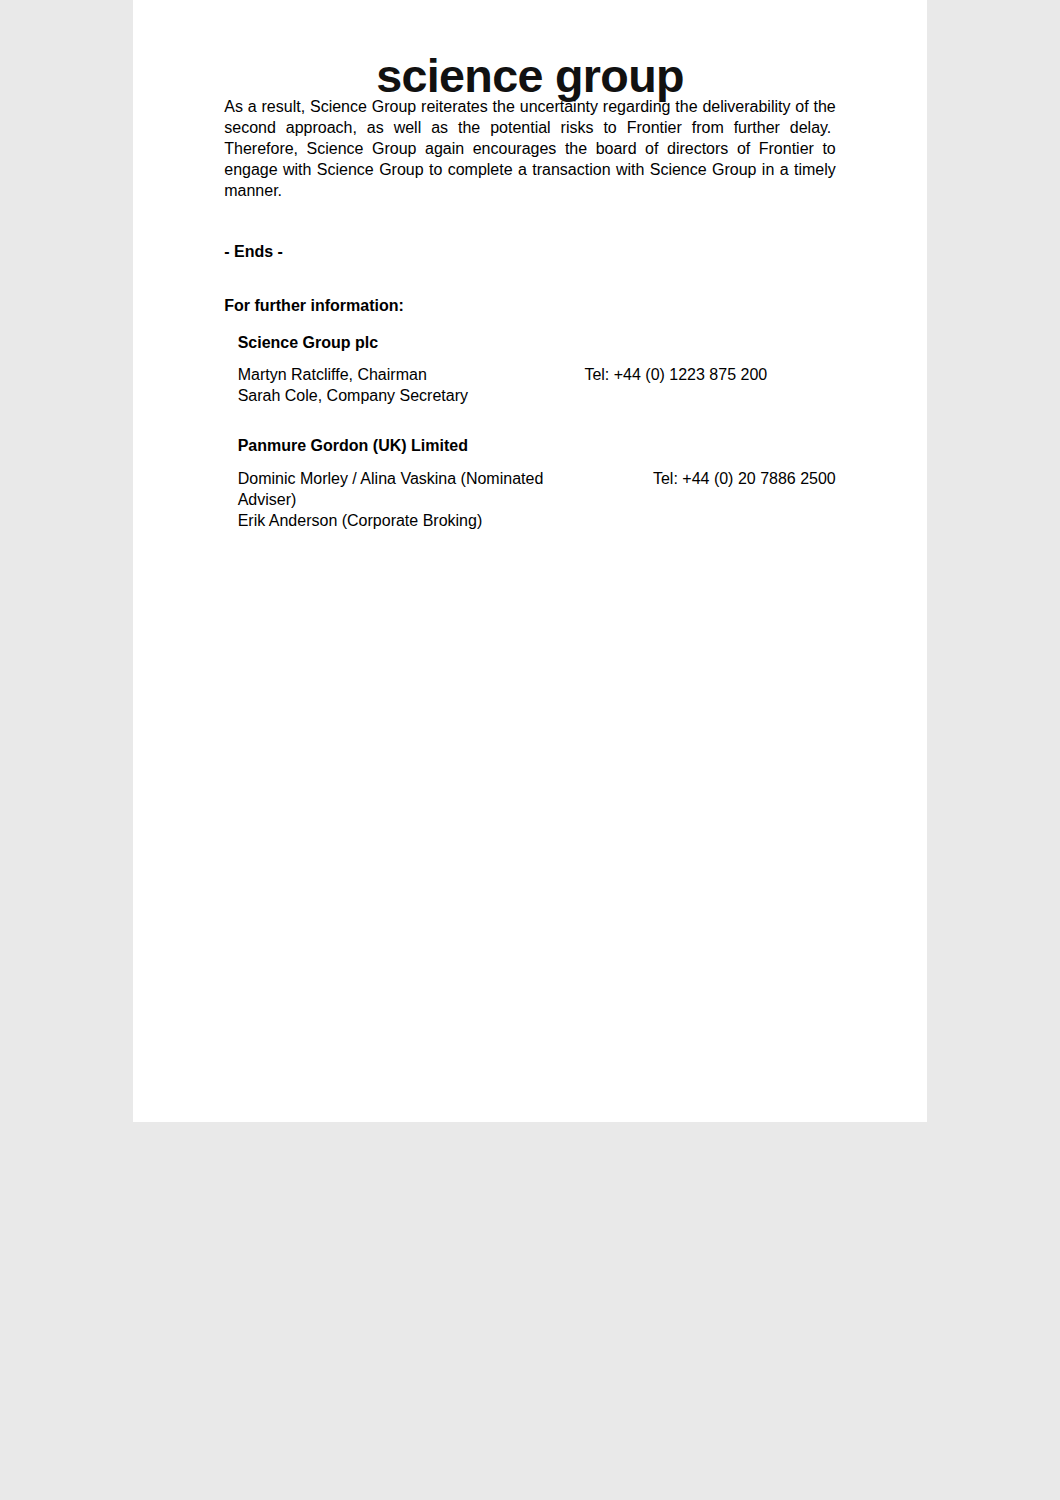science group
As a result, Science Group reiterates the uncertainty regarding the deliverability of the second approach, as well as the potential risks to Frontier from further delay. Therefore, Science Group again encourages the board of directors of Frontier to engage with Science Group to complete a transaction with Science Group in a timely manner.
- Ends -
For further information:
Science Group plc
| Martyn Ratcliffe, Chairman | Tel: +44 (0) 1223 875 200 |
| Sarah Cole, Company Secretary | |
Panmure Gordon (UK) Limited
| Dominic Morley / Alina Vaskina (Nominated Adviser) | Tel: +44 (0) 20 7886 2500 |
| Erik Anderson (Corporate Broking) | |